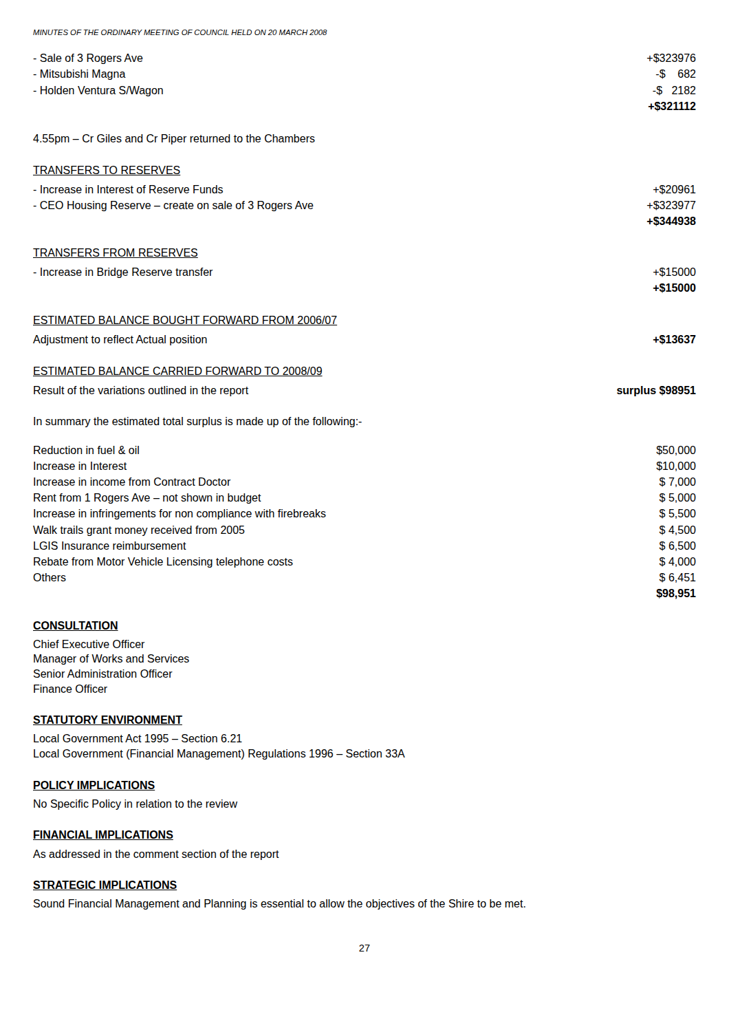MINUTES OF THE ORDINARY MEETING OF COUNCIL HELD ON 20 MARCH 2008
| - Sale of 3 Rogers Ave | +$323976 |
| - Mitsubishi Magna | -$ 682 |
| - Holden Ventura S/Wagon | -$ 2182 |
| | +$321112 |
4.55pm – Cr Giles and Cr Piper returned to the Chambers
TRANSFERS TO RESERVES
| - Increase in Interest of Reserve Funds | +$20961 |
| - CEO Housing Reserve – create on sale of 3 Rogers Ave | +$323977 |
| | +$344938 |
TRANSFERS FROM RESERVES
| - Increase in Bridge Reserve transfer | +$15000 |
| | +$15000 |
ESTIMATED BALANCE BOUGHT FORWARD FROM 2006/07
| Adjustment to reflect Actual position | +$13637 |
ESTIMATED BALANCE CARRIED FORWARD TO 2008/09
| Result of the variations outlined in the report | surplus $98951 |
In summary the estimated total surplus is made up of the following:-
| Reduction in fuel & oil | $50,000 |
| Increase in Interest | $10,000 |
| Increase in income from Contract Doctor | $ 7,000 |
| Rent from 1 Rogers Ave – not shown in budget | $ 5,000 |
| Increase in infringements for non compliance with firebreaks | $ 5,500 |
| Walk trails grant money received from 2005 | $ 4,500 |
| LGIS Insurance reimbursement | $ 6,500 |
| Rebate from Motor Vehicle Licensing telephone costs | $ 4,000 |
| Others | $ 6,451 |
| | $98,951 |
CONSULTATION
Chief Executive Officer
Manager of Works and Services
Senior Administration Officer
Finance Officer
STATUTORY ENVIRONMENT
Local Government Act 1995 – Section 6.21
Local Government (Financial Management) Regulations 1996 – Section 33A
POLICY IMPLICATIONS
No Specific Policy in relation to the review
FINANCIAL IMPLICATIONS
As addressed in the comment section of the report
STRATEGIC IMPLICATIONS
Sound Financial Management and Planning is essential to allow the objectives of the Shire to be met.
27